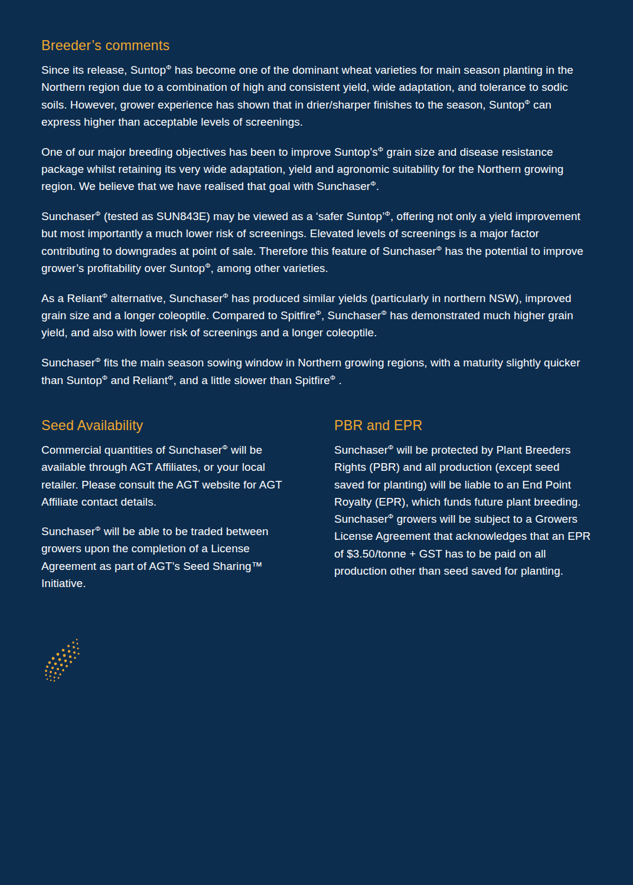Breeder’s comments
Since its release, SuntopΦ has become one of the dominant wheat varieties for main season planting in the Northern region due to a combination of high and consistent yield, wide adaptation, and tolerance to sodic soils. However, grower experience has shown that in drier/sharper finishes to the season, SuntopΦ can express higher than acceptable levels of screenings.
One of our major breeding objectives has been to improve Suntop’sΦ grain size and disease resistance package whilst retaining its very wide adaptation, yield and agronomic suitability for the Northern growing region. We believe that we have realised that goal with SunchaserΦ.
SunchaserΦ (tested as SUN843E) may be viewed as a ‘safer Suntop’Φ, offering not only a yield improvement but most importantly a much lower risk of screenings. Elevated levels of screenings is a major factor contributing to downgrades at point of sale. Therefore this feature of SunchaserΦ has the potential to improve grower’s profitability over SuntopΦ, among other varieties.
As a ReliantΦ alternative, SunchaserΦ has produced similar yields (particularly in northern NSW), improved grain size and a longer coleoptile. Compared to SpitfireΦ, SunchaserΦ has demonstrated much higher grain yield, and also with lower risk of screenings and a longer coleoptile.
SunchaserΦ fits the main season sowing window in Northern growing regions, with a maturity slightly quicker than SuntopΦ and ReliantΦ, and a little slower than SpitfireΦ .
Seed Availability
Commercial quantities of SunchaserΦ will be available through AGT Affiliates, or your local retailer. Please consult the AGT website for AGT Affiliate contact details.
SunchaserΦ will be able to be traded between growers upon the completion of a License Agreement as part of AGT’s Seed Sharing™ Initiative.
PBR and EPR
SunchaserΦ will be protected by Plant Breeders Rights (PBR) and all production (except seed saved for planting) will be liable to an End Point Royalty (EPR), which funds future plant breeding. SunchaserΦ growers will be subject to a Growers License Agreement that acknowledges that an EPR of $3.50/tonne + GST has to be paid on all production other than seed saved for planting.